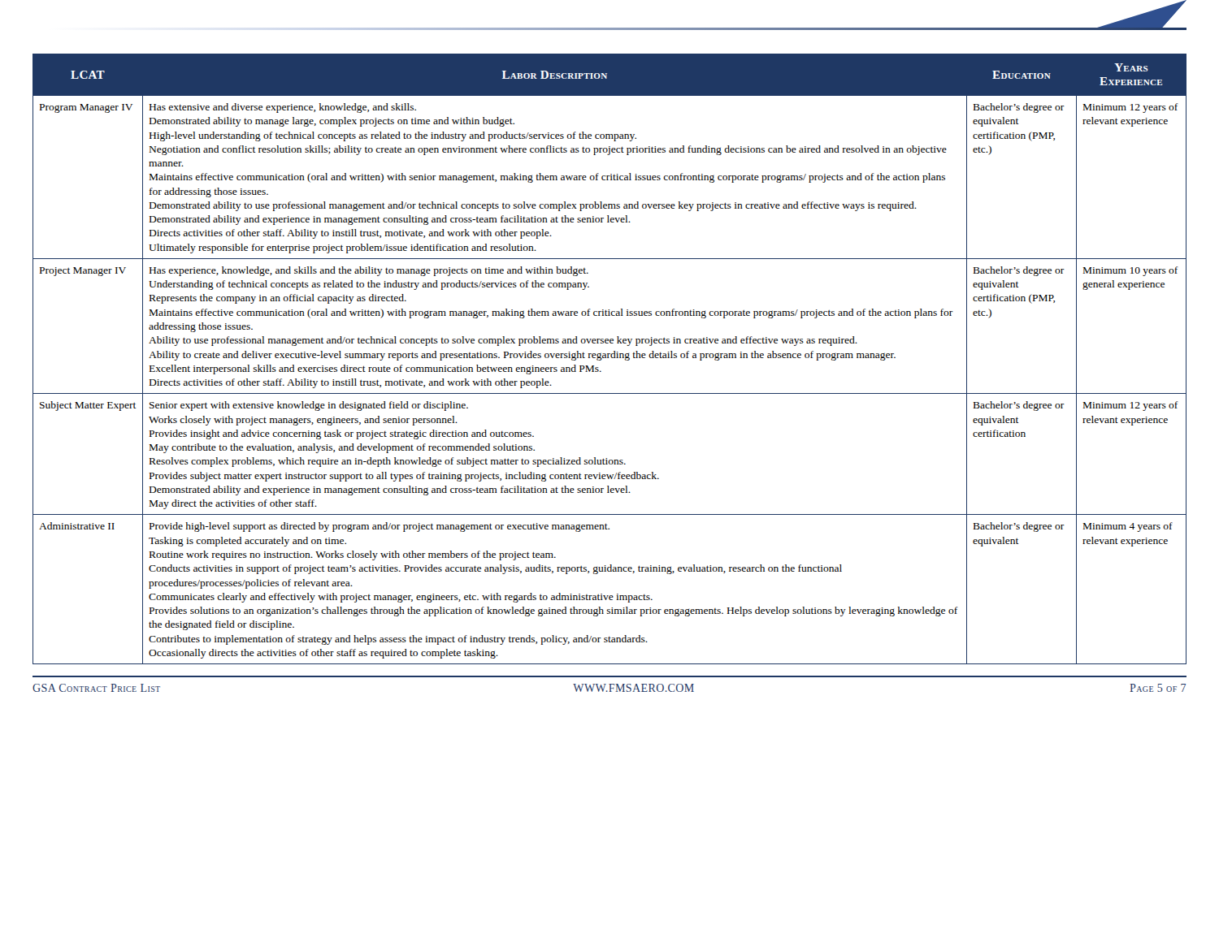| LCAT | Labor Description | Education | Years Experience |
| --- | --- | --- | --- |
| Program Manager IV | Has extensive and diverse experience, knowledge, and skills. Demonstrated ability to manage large, complex projects on time and within budget. High-level understanding of technical concepts as related to the industry and products/services of the company. Negotiation and conflict resolution skills; ability to create an open environment where conflicts as to project priorities and funding decisions can be aired and resolved in an objective manner. Maintains effective communication (oral and written) with senior management, making them aware of critical issues confronting corporate programs/ projects and of the action plans for addressing those issues. Demonstrated ability to use professional management and/or technical concepts to solve complex problems and oversee key projects in creative and effective ways is required. Demonstrated ability and experience in management consulting and cross-team facilitation at the senior level. Directs activities of other staff. Ability to instill trust, motivate, and work with other people. Ultimately responsible for enterprise project problem/issue identification and resolution. | Bachelor’s degree or equivalent certification (PMP, etc.) | Minimum 12 years of relevant experience |
| Project Manager IV | Has experience, knowledge, and skills and the ability to manage projects on time and within budget. Understanding of technical concepts as related to the industry and products/services of the company. Represents the company in an official capacity as directed. Maintains effective communication (oral and written) with program manager, making them aware of critical issues confronting corporate programs/ projects and of the action plans for addressing those issues. Ability to use professional management and/or technical concepts to solve complex problems and oversee key projects in creative and effective ways as required. Ability to create and deliver executive-level summary reports and presentations. Provides oversight regarding the details of a program in the absence of program manager. Excellent interpersonal skills and exercises direct route of communication between engineers and PMs. Directs activities of other staff. Ability to instill trust, motivate, and work with other people. | Bachelor’s degree or equivalent certification (PMP, etc.) | Minimum 10 years of general experience |
| Subject Matter Expert | Senior expert with extensive knowledge in designated field or discipline. Works closely with project managers, engineers, and senior personnel. Provides insight and advice concerning task or project strategic direction and outcomes. May contribute to the evaluation, analysis, and development of recommended solutions. Resolves complex problems, which require an in-depth knowledge of subject matter to specialized solutions. Provides subject matter expert instructor support to all types of training projects, including content review/feedback. Demonstrated ability and experience in management consulting and cross-team facilitation at the senior level. May direct the activities of other staff. | Bachelor’s degree or equivalent certification | Minimum 12 years of relevant experience |
| Administrative II | Provide high-level support as directed by program and/or project management or executive management. Tasking is completed accurately and on time. Routine work requires no instruction. Works closely with other members of the project team. Conducts activities in support of project team’s activities. Provides accurate analysis, audits, reports, guidance, training, evaluation, research on the functional procedures/processes/policies of relevant area. Communicates clearly and effectively with project manager, engineers, etc. with regards to administrative impacts. Provides solutions to an organization’s challenges through the application of knowledge gained through similar prior engagements. Helps develop solutions by leveraging knowledge of the designated field or discipline. Contributes to implementation of strategy and helps assess the impact of industry trends, policy, and/or standards. Occasionally directs the activities of other staff as required to complete tasking. | Bachelor’s degree or equivalent | Minimum 4 years of relevant experience |
GSA Contract Price List
WWW.FMSAERO.COM
Page 5 of 7